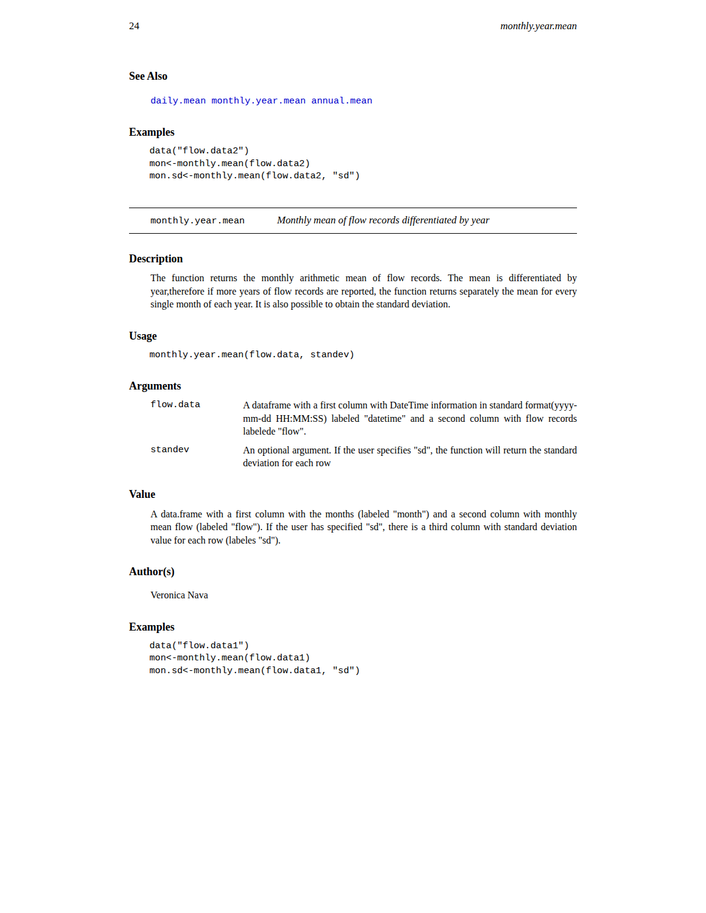24
monthly.year.mean
See Also
daily.mean monthly.year.mean annual.mean
Examples
data("flow.data2")
mon<-monthly.mean(flow.data2)
mon.sd<-monthly.mean(flow.data2, "sd")
monthly.year.mean
Monthly mean of flow records differentiated by year
Description
The function returns the monthly arithmetic mean of flow records. The mean is differentiated by year,therefore if more years of flow records are reported, the function returns separately the mean for every single month of each year. It is also possible to obtain the standard deviation.
Usage
monthly.year.mean(flow.data, standev)
Arguments
flow.data
A dataframe with a first column with DateTime information in standard format(yyyy-mm-dd HH:MM:SS) labeled "datetime" and a second column with flow records labelede "flow".
standev
An optional argument. If the user specifies "sd", the function will return the standard deviation for each row
Value
A data.frame with a first column with the months (labeled "month") and a second column with monthly mean flow (labeled "flow"). If the user has specified "sd", there is a third column with standard deviation value for each row (labeles "sd").
Author(s)
Veronica Nava
Examples
data("flow.data1")
mon<-monthly.mean(flow.data1)
mon.sd<-monthly.mean(flow.data1, "sd")